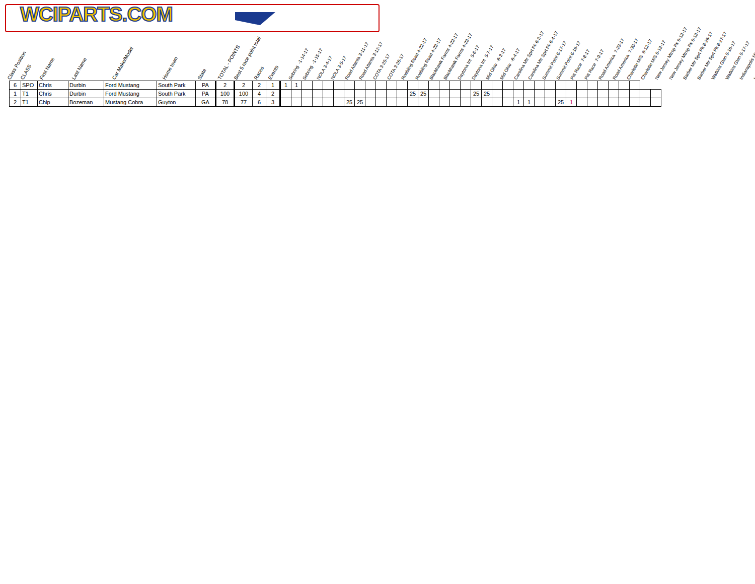WCIPARTS.COM
Class Position
CLASS
First Name
Last Name
Car Make/Model
Home town
State
TOTAL - POINTS
Best 5 race point total
Races
Events
Sebring -1-14-17
Sebring -1-15-17
NOLA 3-4-17
NOLA 3-5-17
Road Atlanta 3-11-17
Road Atlanta 3-12-17
COTA 3-25-17
COTA 3-26-17
Roebling Road 4-22-17
Roebling Road 4-23-17
Blackhawk Farms 4-22-17
Blackhawk Farms 4-23-17
Daytona Int 5-6-17
Daytona Int 5-7-17
Mid Ohio -6-3-17
Mid Ohio -6-4-17
Carolina Mtr Sprt Pk 6-3-17
Carolina Mtr Sprt Pk 6-4-17
Summit Point 6-17-17
Summit Point 6-18-17
Pitt Race 7-8-17
Pitt Race 7-9-17
Road America 7-29-17
Road America 7-30-17
Charlotte M/S 8-12-17
Charlotte M/S 8-13-17
New Jersey Mtrsp Pk 8-12-17
New Jersey Mtrsp Pk 8-13-17
Barber Mtr Sprt Pk 8-26-17
Barber Mtr Sprt Pk 8-27-17
Watkins Glen 9-16-17
Watkins Glen 9-17-17
Indianapolis Mtr Sprt Pk
Indianapolis Mtr Sprt Pk
VIR 10-
VIR
| 6 | SPO | Chris | Durbin | Ford Mustang | South Park | PA | 2 | 2 | 2 | 1 | 1 | 1 | | | | | | | | | | | | | | | | | | | | | | | | | | | | | | | | |
| 1 | T1 | Chris | Durbin | Ford Mustang | South Park | PA | 100 | 100 | 4 | 2 | | | | | | | | | | | | | 25 | 25 | | | | | 25 | 25 | | | | | | | | | | | | | | | | |
| 2 | T1 | Chip | Bozeman | Mustang Cobra | Guyton | GA | 78 | 77 | 6 | 3 | | | | | | | 25 | 25 | | | | | | | | | | | | | | | 1 | 1 | | | 25 | 1 | | | | | | | | |